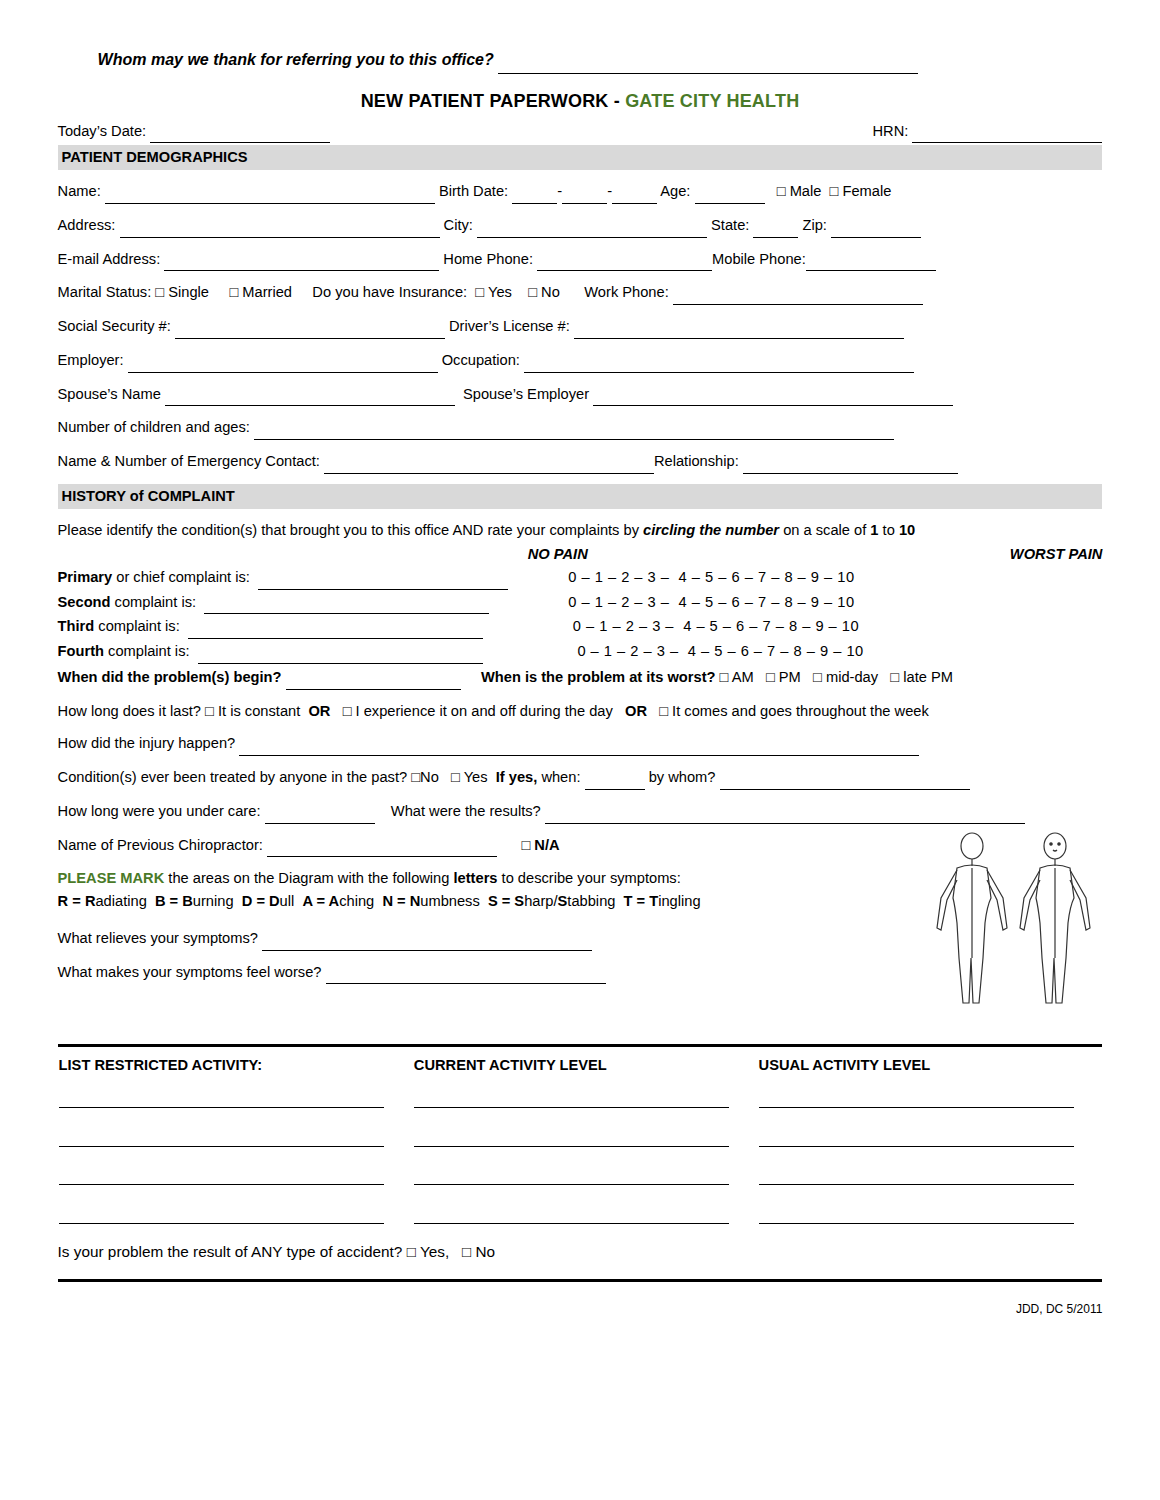Whom may we thank for referring you to this office?
NEW PATIENT PAPERWORK - GATE CITY HEALTH
Today’s Date: HRN:
PATIENT DEMOGRAPHICS
Name: Birth Date: - - Age: □ Male □ Female
Address: City: State: Zip:
E-mail Address: Home Phone: Mobile Phone:
Marital Status: □ Single □ Married Do you have Insurance: □ Yes □ No Work Phone:
Social Security #: Driver’s License #:
Employer: Occupation:
Spouse’s Name Spouse’s Employer
Number of children and ages:
Name & Number of Emergency Contact: Relationship:
HISTORY of COMPLAINT
Please identify the condition(s) that brought you to this office AND rate your complaints by circling the number on a scale of 1 to 10
NO PAIN WORST PAIN
Primary or chief complaint is: 0 – 1 – 2 – 3 – 4 – 5 – 6 – 7 – 8 – 9 – 10
Second complaint is: 0 – 1 – 2 – 3 – 4 – 5 – 6 – 7 – 8 – 9 – 10
Third complaint is: 0 – 1 – 2 – 3 – 4 – 5 – 6 – 7 – 8 – 9 – 10
Fourth complaint is: 0 – 1 – 2 – 3 – 4 – 5 – 6 – 7 – 8 – 9 – 10
When did the problem(s) begin? When is the problem at its worst? □ AM □ PM □ mid-day □ late PM
How long does it last? □ It is constant OR □ I experience it on and off during the day OR □ It comes and goes throughout the week
How did the injury happen?
Condition(s) ever been treated by anyone in the past? □No □ Yes If yes, when: by whom?
How long were you under care: What were the results?
Name of Previous Chiropractor: □ N/A
PLEASE MARK the areas on the Diagram with the following letters to describe your symptoms:
R = Radiating B = Burning D = Dull A = Aching N = Numbness S = Sharp/Stabbing T = Tingling
What relieves your symptoms?
What makes your symptoms feel worse?
| LIST RESTRICTED ACTIVITY: | CURRENT ACTIVITY LEVEL | USUAL ACTIVITY LEVEL |
| --- | --- | --- |
Is your problem the result of ANY type of accident? □ Yes, □ No
JDD, DC 5/2011